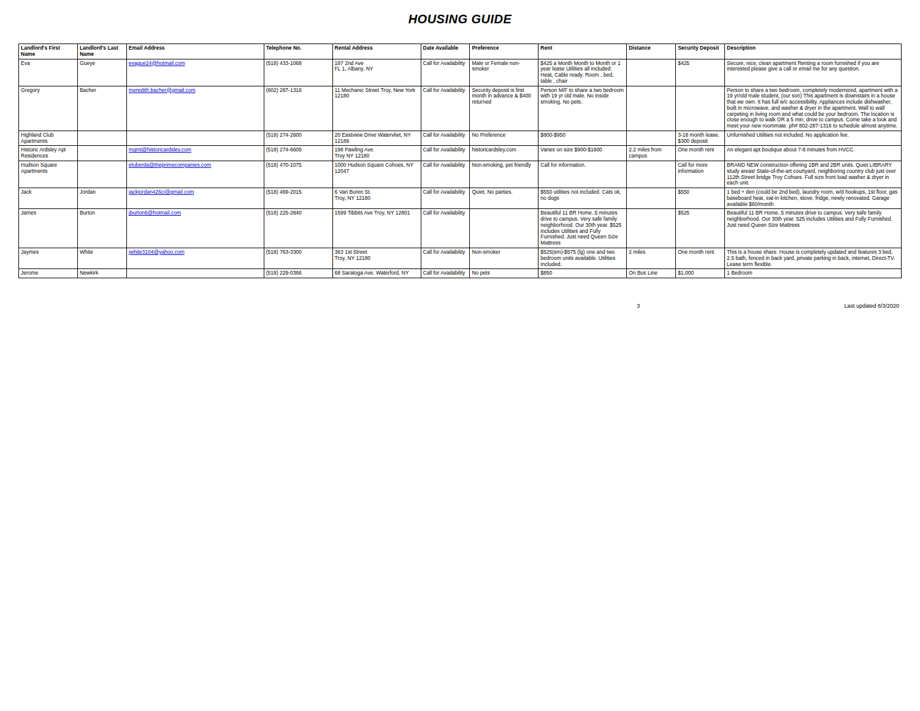HOUSING GUIDE
| Landlord's First Name | Landlord's Last Name | Email Address | Telephone No. | Rental Address | Date Available | Preference | Rent | Distance | Security Deposit | Description |
| --- | --- | --- | --- | --- | --- | --- | --- | --- | --- | --- |
| Eva | Gueye | evague24@hotmail.com | (518) 433-1068 | 187 2nd Ave FL 1, Albany, NY | Call for Availability | Male or Female non- smoker | $425 a Month Month to Month or 1 year lease Utilities all included: Heat, Cable ready. Room , bed, table , chair | | $425 | Secure, nice, clean apartment Renting a room furnished if you are interested please give a call or email me for any question. |
| Gregory | Bacher | meredith.bacher@gmail.com | (802) 287-1316 | 11 Mechanic Street Troy, New York 12180 | Call for Availability | Security deposit is first month in advance & $400 returned | Person M/F to share a two bedroom with 19 yr old male. No inside smoking. No pets. | | | Person to share a two bedroom, completely modernized, apartment with a 19 yr/old male student, (our son) This apartment is downstairs in a house that we own. It has full w/c accessibility. Appliances include dishwasher, built in microwave, and washer & dryer in the apartment. Wall to wall carpeting in living room and what could be your bedroom. The location is close enough to walk OR a 5 min. drive to campus. Come take a look and meet your new roommate. ph# 802-287-1316 to schedule almost anytime. |
| Highland Club Apartments | | | (518) 274-2600 | 20 Eastview Drive Watervliet, NY 12189 | Call for Availability | No Preference | $800-$950 | | 3-18 month lease. $300 deposit | Unfurnished Utilities not included. No application fee. |
| Historic Ardsley Apt Residences | | mgmt@historicardsley.com | (518) 274-6605 | 198 Pawling Ave. Troy NY 12180 | Call for Availability | historicardsley.com | Varies on size $900-$1600 | 2.2 miles from campus | One month rent | An elegant apt boutique about 7-8 minutes from HVCC. |
| Hudson Square Apartments | | eluberda@theprimecompanies.com | (518) 470-1075 | 1000 Hudson Square Cohoes, NY 12047 | Call for Availability | Non-smoking, pet friendly | Call for information. | | Call for more information | BRAND NEW construction offering 1BR and 2BR units. Quiet LIBRARY study areas! State-of-the-art courtyard, neighboring country club just over 112th Street bridge Troy Cohoes. Full size front load washer & dryer in each unit. |
| Jack | Jordan | jackjordan426ci@gmail.com | (518) 469-2015 | 6 Van Buren St. Troy, NY 12180 | Call for Availability | Quiet. No parties. | $550 utilities not included. Cats ok, no dogs | | $550 | 1 bed + den (could be 2nd bed), laundry room, w/d hookups, 1st floor, gas baseboard heat, eat-in kitchen, stove, fridge, newly renovated. Garage available $60/month |
| James | Burton | jburton6@hotmail.com | (518) 225-2840 | 1599 Tibbits Ave Troy, NY 12801 | Call for Availability | | Beautiful 11 BR Home..5 minutes drive to campus. Very safe family neighborhood. Our 30th year. $525 includes Utilities and Fully Furnished. Just need Queen Size Mattress | | $525 | Beautiful 11 BR Home..5 minutes drive to campus. Very safe family neighborhood. Our 30th year. 525 includes Utilities and Fully Furnished. Just need Queen Size Mattress |
| Jaymes | White | jwhite3104@yahoo.com | (518) 763-3300 | 363 1st Street Troy, NY 12180 | Call for Availability | Non-smoker | $525(sm)-$575 (lg) one and two bedroom units available. Utilities Included. | 2 miles | One month rent | This is a house share. House is completely updated and features 3 bed, 2.5 bath, fenced in back yard, private parking in back, internet, Direct-TV. Lease term flexible. |
| Jerome | Newkirk | | (518) 229-0366 | 68 Saratoga Ave. Waterford, NY | Call for Availability | No pets | $850 | On Bus Line | $1,000 | 1 Bedroom |
3
Last updated 8/3/2020